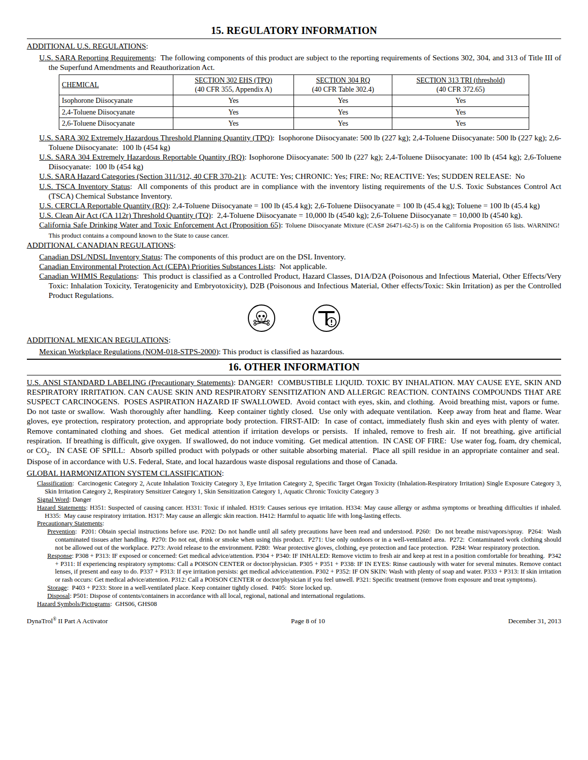15. REGULATORY INFORMATION
ADDITIONAL U.S. REGULATIONS:
U.S. SARA Reporting Requirements: The following components of this product are subject to the reporting requirements of Sections 302, 304, and 313 of Title III of the Superfund Amendments and Reauthorization Act.
| CHEMICAL | SECTION 302 EHS (TPQ) (40 CFR 355, Appendix A) | SECTION 304 RQ (40 CFR Table 302.4) | SECTION 313 TRI (threshold) (40 CFR 372.65) |
| --- | --- | --- | --- |
| Isophorone Diisocyanate | Yes | Yes | Yes |
| 2,4-Toluene Diisocyanate | Yes | Yes | Yes |
| 2,6-Toluene Diisocyanate | Yes | Yes | Yes |
U.S. SARA 302 Extremely Hazardous Threshold Planning Quantity (TPQ): Isophorone Diisocyanate: 500 lb (227 kg); 2,4-Toluene Diisocyanate: 500 lb (227 kg); 2,6-Toluene Diisocyanate: 100 lb (454 kg)
U.S. SARA 304 Extremely Hazardous Reportable Quantity (RQ): Isophorone Diisocyanate: 500 lb (227 kg); 2,4-Toluene Diisocyanate: 100 lb (454 kg); 2,6-Toluene Diisocyanate: 100 lb (454 kg)
U.S. SARA Hazard Categories (Section 311/312, 40 CFR 370-21): ACUTE: Yes; CHRONIC: Yes; FIRE: No; REACTIVE: Yes; SUDDEN RELEASE: No
U.S. TSCA Inventory Status: All components of this product are in compliance with the inventory listing requirements of the U.S. Toxic Substances Control Act (TSCA) Chemical Substance Inventory.
U.S. CERCLA Reportable Quantity (RQ): 2,4-Toluene Diisocyanate = 100 lb (45.4 kg); 2,6-Toluene Diisocyanate = 100 lb (45.4 kg); Toluene = 100 lb (45.4 kg)
U.S. Clean Air Act (CA 112r) Threshold Quantity (TQ): 2,4-Toluene Diisocyanate = 10,000 lb (4540 kg); 2,6-Toluene Diisocyanate = 10,000 lb (4540 kg).
California Safe Drinking Water and Toxic Enforcement Act (Proposition 65): Toluene Diisocyanate Mixture (CAS# 26471-62-5) is on the California Proposition 65 lists. WARNING! This product contains a compound known to the State to cause cancer.
ADDITIONAL CANADIAN REGULATIONS:
Canadian DSL/NDSL Inventory Status: The components of this product are on the DSL Inventory.
Canadian Environmental Protection Act (CEPA) Priorities Substances Lists: Not applicable.
Canadian WHMIS Regulations: This product is classified as a Controlled Product, Hazard Classes, D1A/D2A (Poisonous and Infectious Material, Other Effects/Very Toxic: Inhalation Toxicity, Teratogenicity and Embryotoxicity), D2B (Poisonous and Infectious Material, Other effects/Toxic: Skin Irritation) as per the Controlled Product Regulations.
ADDITIONAL MEXICAN REGULATIONS:
Mexican Workplace Regulations (NOM-018-STPS-2000): This product is classified as hazardous.
16. OTHER INFORMATION
U.S. ANSI STANDARD LABELING (Precautionary Statements): DANGER! COMBUSTIBLE LIQUID. TOXIC BY INHALATION. MAY CAUSE EYE, SKIN AND RESPIRATORY IRRITATION. CAN CAUSE SKIN AND RESPIRATORY SENSITIZATION AND ALLERGIC REACTION. CONTAINS COMPOUNDS THAT ARE SUSPECT CARCINOGENS. POSES ASPIRATION HAZARD IF SWALLOWED. Avoid contact with eyes, skin, and clothing. Avoid breathing mist, vapors or fume. Do not taste or swallow. Wash thoroughly after handling. Keep container tightly closed. Use only with adequate ventilation. Keep away from heat and flame. Wear gloves, eye protection, respiratory protection, and appropriate body protection. FIRST-AID: In case of contact, immediately flush skin and eyes with plenty of water. Remove contaminated clothing and shoes. Get medical attention if irritation develops or persists. If inhaled, remove to fresh air. If not breathing, give artificial respiration. If breathing is difficult, give oxygen. If swallowed, do not induce vomiting. Get medical attention. IN CASE OF FIRE: Use water fog, foam, dry chemical, or CO2. IN CASE OF SPILL: Absorb spilled product with polypads or other suitable absorbing material. Place all spill residue in an appropriate container and seal. Dispose of in accordance with U.S. Federal, State, and local hazardous waste disposal regulations and those of Canada.
GLOBAL HARMONIZATION SYSTEM CLASSIFICATION:
Classification: Carcinogenic Category 2, Acute Inhalation Toxicity Category 3, Eye Irritation Category 2, Specific Target Organ Toxicity (Inhalation-Respiratory Irritation) Single Exposure Category 3, Skin Irritation Category 2, Respiratory Sensitizer Category 1, Skin Sensitization Category 1, Aquatic Chronic Toxicity Category 3
Signal Word: Danger
Hazard Statements: H351: Suspected of causing cancer. H331: Toxic if inhaled. H319: Causes serious eye irritation. H334: May cause allergy or asthma symptoms or breathing difficulties if inhaled. H335: May cause respiratory irritation. H317: May cause an allergic skin reaction. H412: Harmful to aquatic life with long-lasting effects.
Precautionary Statements:
Prevention: P201: Obtain special instructions before use. P202: Do not handle until all safety precautions have been read and understood. P260: Do not breathe mist/vapors/spray. P264: Wash contaminated tissues after handling. P270: Do not eat, drink or smoke when using this product. P271: Use only outdoors or in a well-ventilated area. P272: Contaminated work clothing should not be allowed out of the workplace. P273: Avoid release to the environment. P280: Wear protective gloves, clothing, eye protection and face protection. P284: Wear respiratory protection.
Response: P308 + P313: IF exposed or concerned: Get medical advice/attention. P304 + P340: IF INHALED: Remove victim to fresh air and keep at rest in a position comfortable for breathing. P342 + P311: If experiencing respiratory symptoms: Call a POISON CENTER or doctor/physician. P305 + P351 + P338: IF IN EYES: Rinse cautiously with water for several minutes. Remove contact lenses, if present and easy to do. P337 + P313: If eye irritation persists: get medical advice/attention. P302 + P352: IF ON SKIN: Wash with plenty of soap and water. P333 + P313: If skin irritation or rash occurs: Get medical advice/attention. P312: Call a POISON CENTER or doctor/physician if you feel unwell. P321: Specific treatment (remove from exposure and treat symptoms).
Storage: P403 + P233: Store in a well-ventilated place. Keep container tightly closed. P405: Store locked up.
Disposal: P501: Dispose of contents/containers in accordance with all local, regional, national and international regulations.
Hazard Symbols/Pictograms: GHS06, GHS08
DynaTrol® II Part A Activator
Page 8 of 10
December 31, 2013